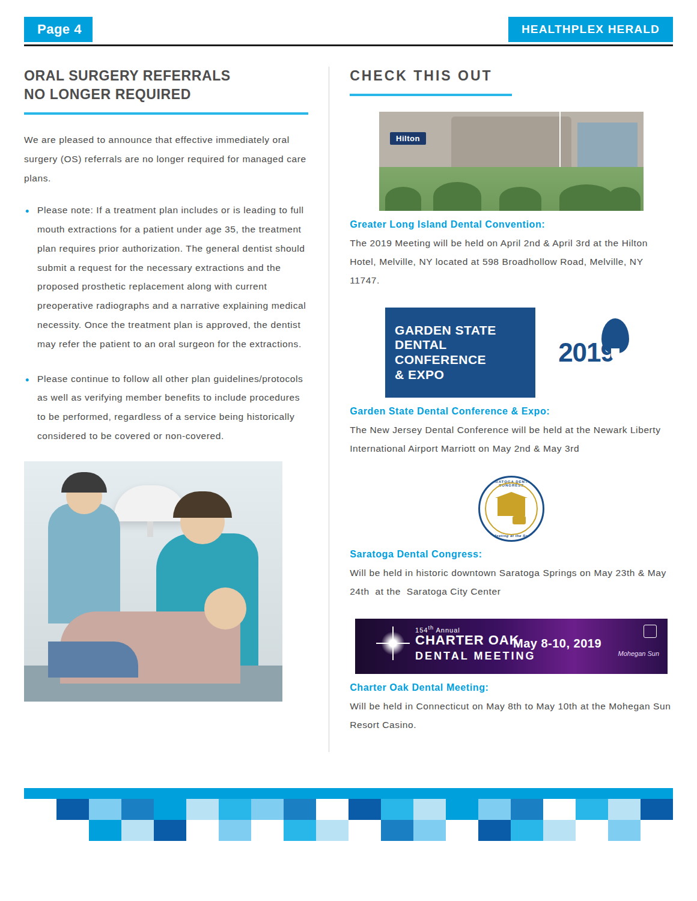Page 4
HEALTHPLEX HERALD
Oral Surgery Referrals
No Longer Required
We are pleased to announce that effective immediately oral surgery (OS) referrals are no longer required for managed care plans.
Please note: If a treatment plan includes or is leading to full mouth extractions for a patient under age 35, the treatment plan requires prior authorization. The general dentist should submit a request for the necessary extractions and the proposed prosthetic replacement along with current preoperative radiographs and a narrative explaining medical necessity. Once the treatment plan is approved, the dentist may refer the patient to an oral surgeon for the extractions.
Please continue to follow all other plan guidelines/protocols as well as verifying member benefits to include procedures to be performed, regardless of a service being historically considered to be covered or non-covered.
Check This Out
Hilton
Greater Long Island Dental Convention:
The 2019 Meeting will be held on April 2nd & April 3rd at the Hilton Hotel, Melville, NY located at 598 Broadhollow Road, Melville, NY 11747.
GARDEN STATE
DENTAL
CONFERENCE
& EXPO
2019
Garden State Dental Conference & Expo:
The New Jersey Dental Conference will be held at the Newark Liberty International Airport Marriott on May 2nd & May 3rd
SARATOGA DENTAL CONGRESS
The Meeting at the Springs
Saratoga Dental Congress:
Will be held in historic downtown Saratoga Springs on May 23th & May 24th at the Saratoga City Center
154th Annual
CHARTER OAK
DENTAL MEETING
May 8-10, 2019
Mohegan Sun
Charter Oak Dental Meeting:
Will be held in Connecticut on May 8th to May 10th at the Mohegan Sun Resort Casino.